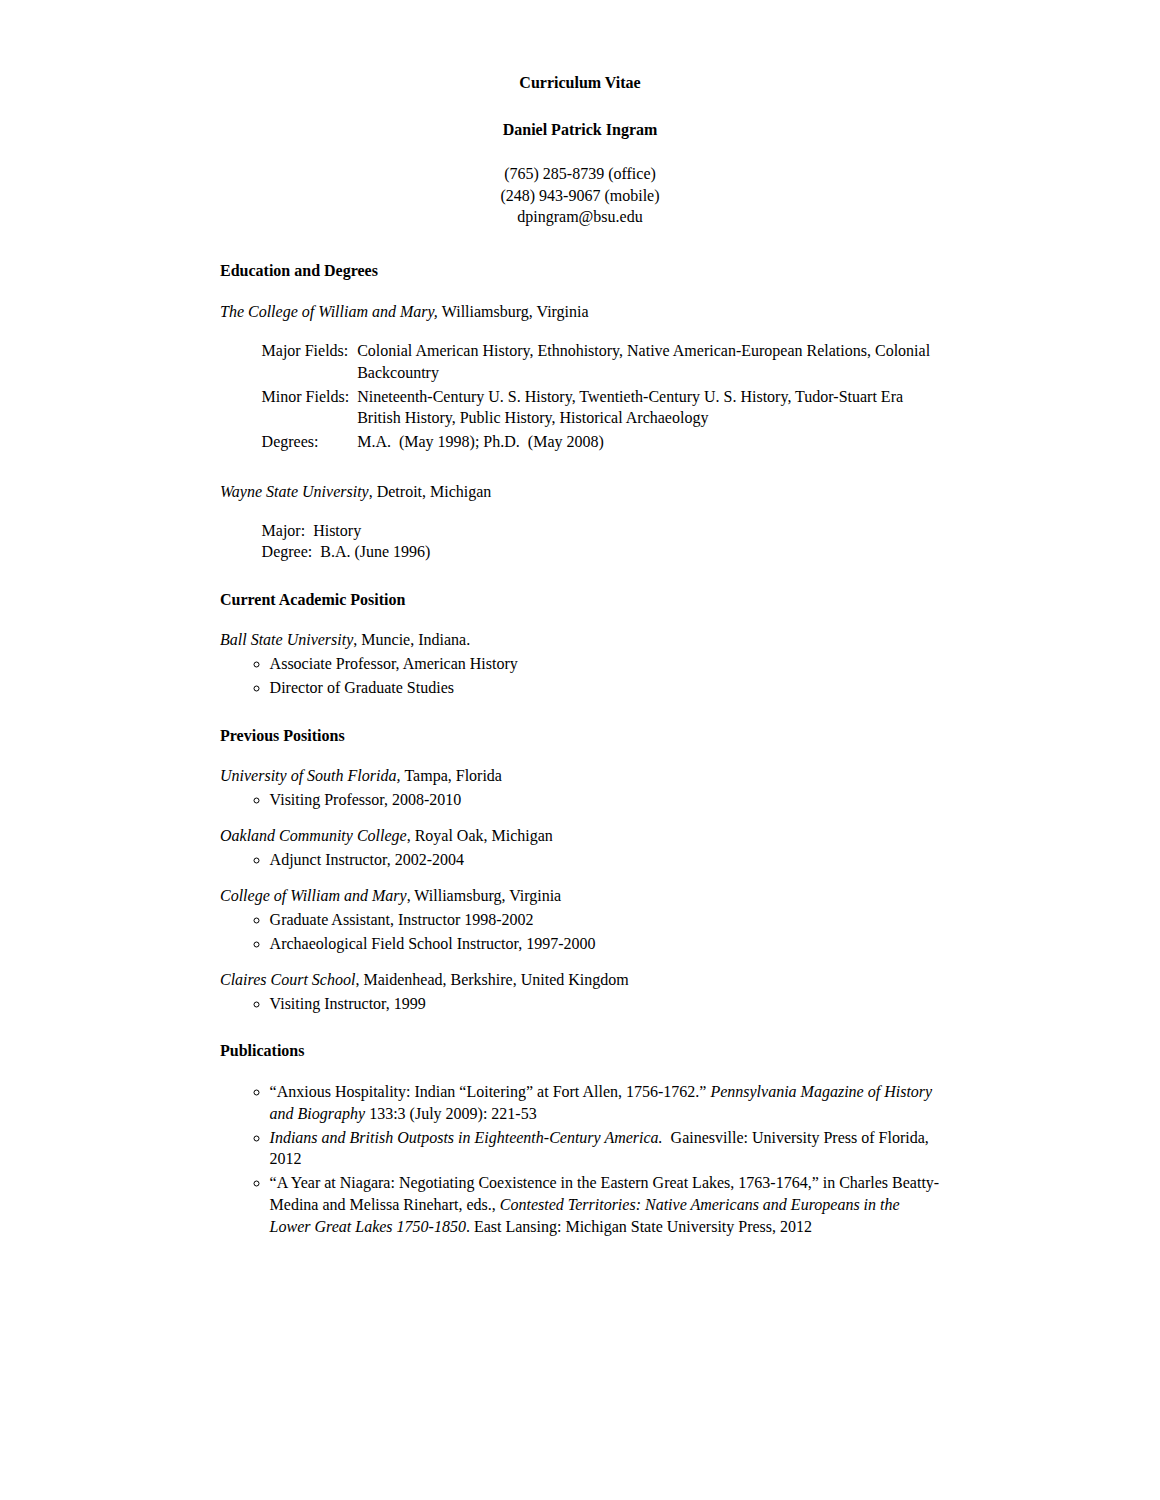Curriculum Vitae
Daniel Patrick Ingram
(765) 285-8739 (office)
(248) 943-9067 (mobile)
dpingram@bsu.edu
Education and Degrees
The College of William and Mary, Williamsburg, Virginia
| Major Fields: | Colonial American History, Ethnohistory, Native American-European Relations, Colonial Backcountry |
| Minor Fields: | Nineteenth-Century U. S. History, Twentieth-Century U. S. History, Tudor-Stuart Era British History, Public History, Historical Archaeology |
| Degrees: | M.A. (May 1998); Ph.D. (May 2008) |
Wayne State University, Detroit, Michigan
Major: History
Degree: B.A. (June 1996)
Current Academic Position
Ball State University, Muncie, Indiana.
Associate Professor, American History
Director of Graduate Studies
Previous Positions
University of South Florida, Tampa, Florida
Visiting Professor, 2008-2010
Oakland Community College, Royal Oak, Michigan
Adjunct Instructor, 2002-2004
College of William and Mary, Williamsburg, Virginia
Graduate Assistant, Instructor 1998-2002
Archaeological Field School Instructor, 1997-2000
Claires Court School, Maidenhead, Berkshire, United Kingdom
Visiting Instructor, 1999
Publications
“Anxious Hospitality: Indian “Loitering” at Fort Allen, 1756-1762.” Pennsylvania Magazine of History and Biography 133:3 (July 2009): 221-53
Indians and British Outposts in Eighteenth-Century America. Gainesville: University Press of Florida, 2012
“A Year at Niagara: Negotiating Coexistence in the Eastern Great Lakes, 1763-1764,” in Charles Beatty-Medina and Melissa Rinehart, eds., Contested Territories: Native Americans and Europeans in the Lower Great Lakes 1750-1850. East Lansing: Michigan State University Press, 2012